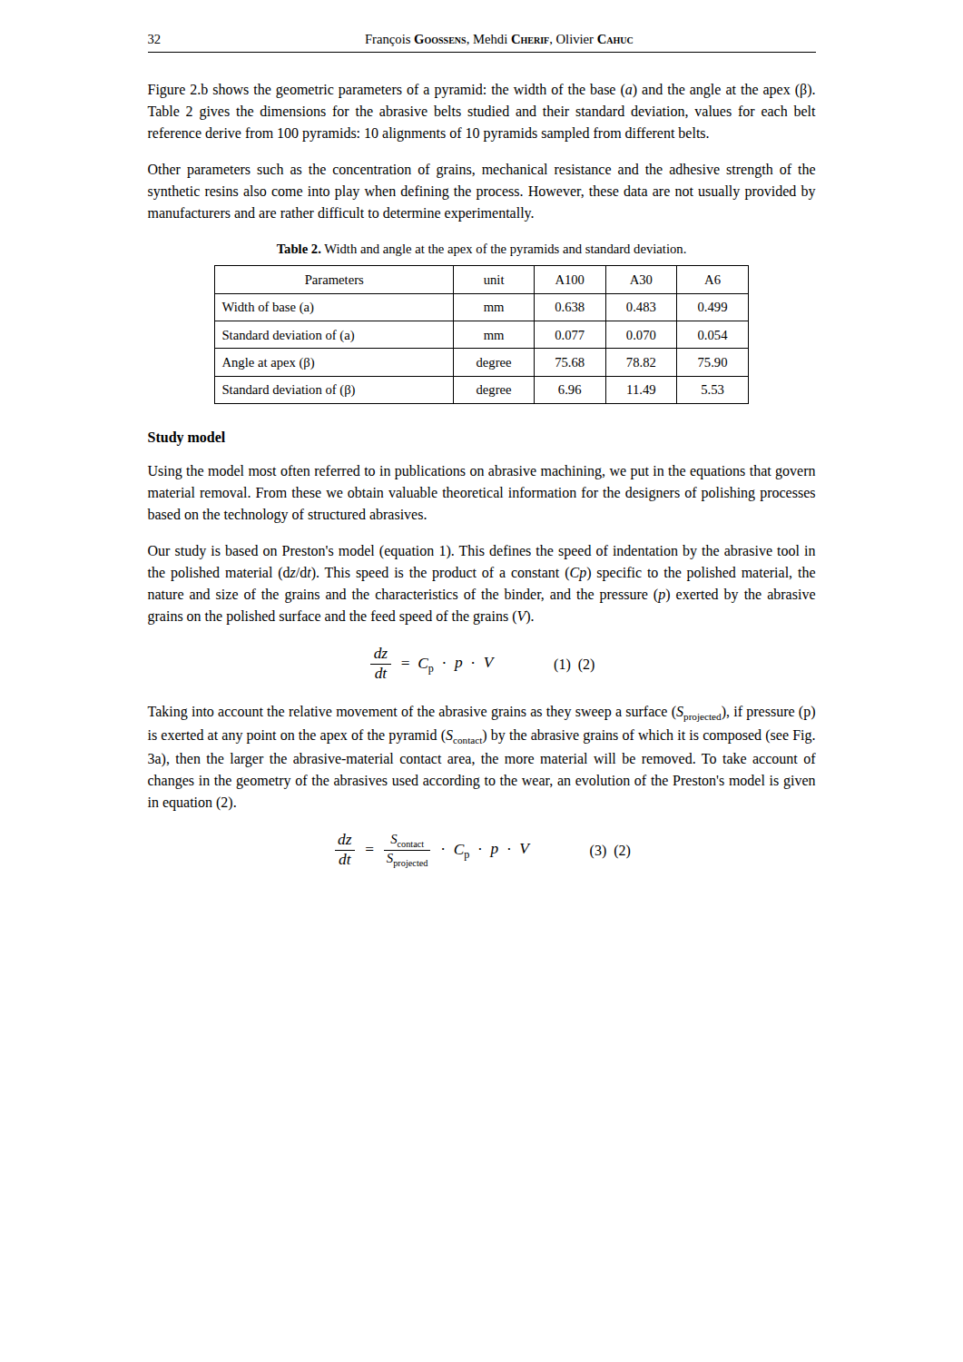32 François Goossens, Mehdi Cherif, Olivier Cahuc
Figure 2.b shows the geometric parameters of a pyramid: the width of the base (a) and the angle at the apex (β). Table 2 gives the dimensions for the abrasive belts studied and their standard deviation, values for each belt reference derive from 100 pyramids: 10 alignments of 10 pyramids sampled from different belts.
Other parameters such as the concentration of grains, mechanical resistance and the adhesive strength of the synthetic resins also come into play when defining the process. However, these data are not usually provided by manufacturers and are rather difficult to determine experimentally.
Table 2. Width and angle at the apex of the pyramids and standard deviation.
| Parameters | unit | A100 | A30 | A6 |
| --- | --- | --- | --- | --- |
| Width of base (a) | mm | 0.638 | 0.483 | 0.499 |
| Standard deviation of (a) | mm | 0.077 | 0.070 | 0.054 |
| Angle at apex (β) | degree | 75.68 | 78.82 | 75.90 |
| Standard deviation of (β) | degree | 6.96 | 11.49 | 5.53 |
Study model
Using the model most often referred to in publications on abrasive machining, we put in the equations that govern material removal. From these we obtain valuable theoretical information for the designers of polishing processes based on the technology of structured abrasives.
Our study is based on Preston's model (equation 1). This defines the speed of indentation by the abrasive tool in the polished material (dz/dt). This speed is the product of a constant (Cp) specific to the polished material, the nature and size of the grains and the characteristics of the binder, and the pressure (p) exerted by the abrasive grains on the polished surface and the feed speed of the grains (V).
dz dt = Cp · p · V (1) (2)
Taking into account the relative movement of the abrasive grains as they sweep a surface (Sprojected), if pressure (p) is exerted at any point on the apex of the pyramid (Scontact) by the abrasive grains of which it is composed (see Fig. 3a), then the larger the abrasive-material contact area, the more material will be removed. To take account of changes in the geometry of the abrasives used according to the wear, an evolution of the Preston's model is given in equation (2).
dz dt = Scontact Sprojected · Cp · p · V (3) (2)